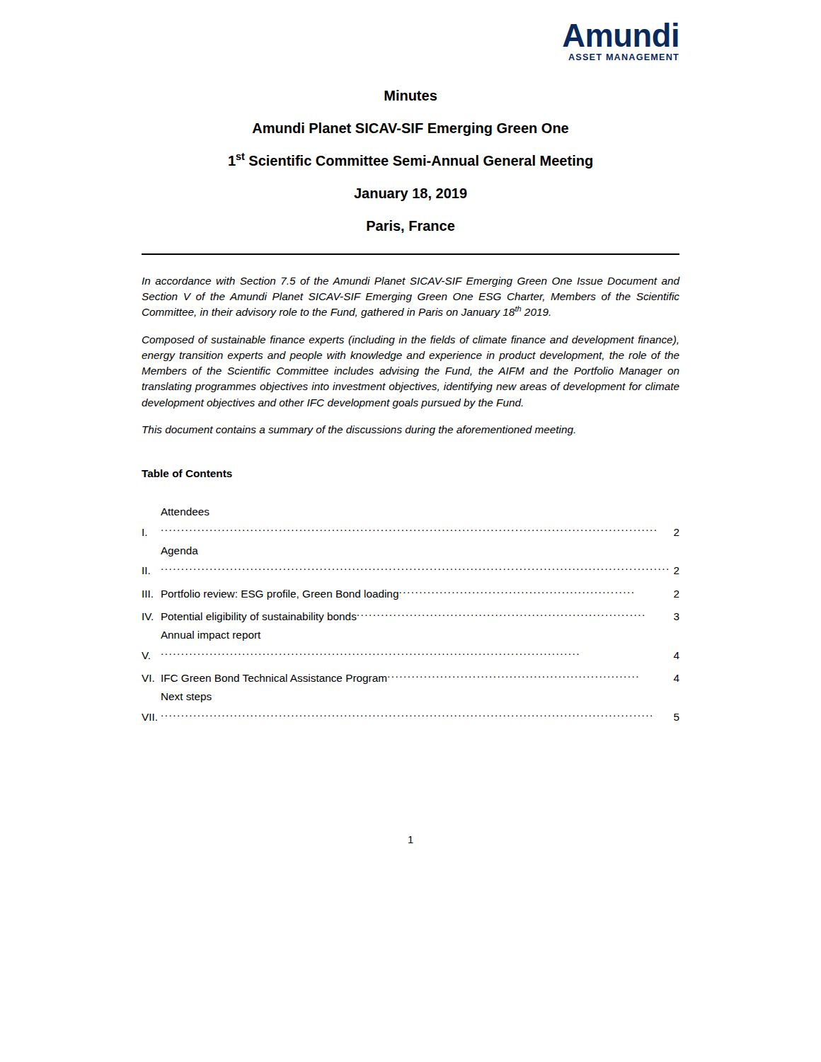Amundi ASSET MANAGEMENT
Minutes
Amundi Planet SICAV-SIF Emerging Green One
1st Scientific Committee Semi-Annual General Meeting
January 18, 2019
Paris, France
In accordance with Section 7.5 of the Amundi Planet SICAV-SIF Emerging Green One Issue Document and Section V of the Amundi Planet SICAV-SIF Emerging Green One ESG Charter, Members of the Scientific Committee, in their advisory role to the Fund, gathered in Paris on January 18th 2019.
Composed of sustainable finance experts (including in the fields of climate finance and development finance), energy transition experts and people with knowledge and experience in product development, the role of the Members of the Scientific Committee includes advising the Fund, the AIFM and the Portfolio Manager on translating programmes objectives into investment objectives, identifying new areas of development for climate development objectives and other IFC development goals pursued by the Fund.
This document contains a summary of the discussions during the aforementioned meeting.
Table of Contents
| I. | Attendees .......................................................................................................................... | 2 |
| II. | Agenda ............................................................................................................................. | 2 |
| III. | Portfolio review: ESG profile, Green Bond loading .......................................................... | 2 |
| IV. | Potential eligibility of sustainability bonds ....................................................................... | 3 |
| V. | Annual impact report ....................................................................................................... | 4 |
| VI. | IFC Green Bond Technical Assistance Program .............................................................. | 4 |
| VII. | Next steps ......................................................................................................................... | 5 |
1